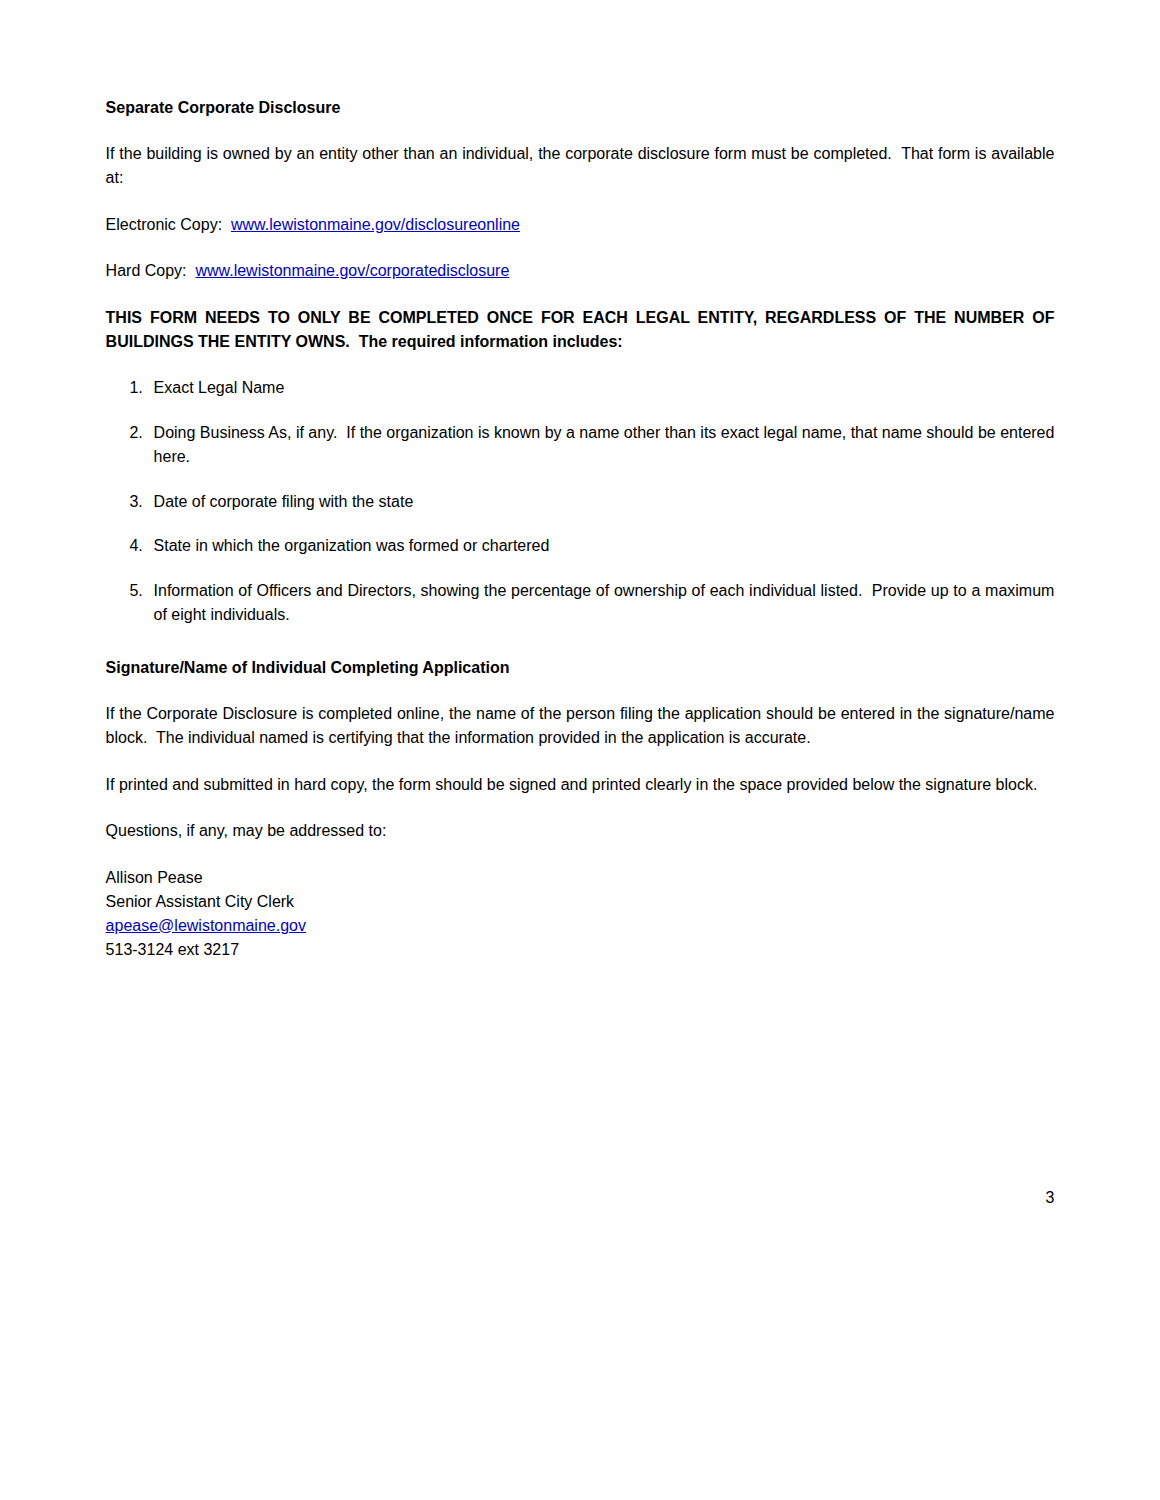Separate Corporate Disclosure
If the building is owned by an entity other than an individual, the corporate disclosure form must be completed. That form is available at:
Electronic Copy: www.lewistonmaine.gov/disclosureonline
Hard Copy: www.lewistonmaine.gov/corporatedisclosure
THIS FORM NEEDS TO ONLY BE COMPLETED ONCE FOR EACH LEGAL ENTITY, REGARDLESS OF THE NUMBER OF BUILDINGS THE ENTITY OWNS. The required information includes:
Exact Legal Name
Doing Business As, if any. If the organization is known by a name other than its exact legal name, that name should be entered here.
Date of corporate filing with the state
State in which the organization was formed or chartered
Information of Officers and Directors, showing the percentage of ownership of each individual listed. Provide up to a maximum of eight individuals.
Signature/Name of Individual Completing Application
If the Corporate Disclosure is completed online, the name of the person filing the application should be entered in the signature/name block. The individual named is certifying that the information provided in the application is accurate.
If printed and submitted in hard copy, the form should be signed and printed clearly in the space provided below the signature block.
Questions, if any, may be addressed to:
Allison Pease Senior Assistant City Clerk apease@lewistonmaine.gov 513-3124 ext 3217
3